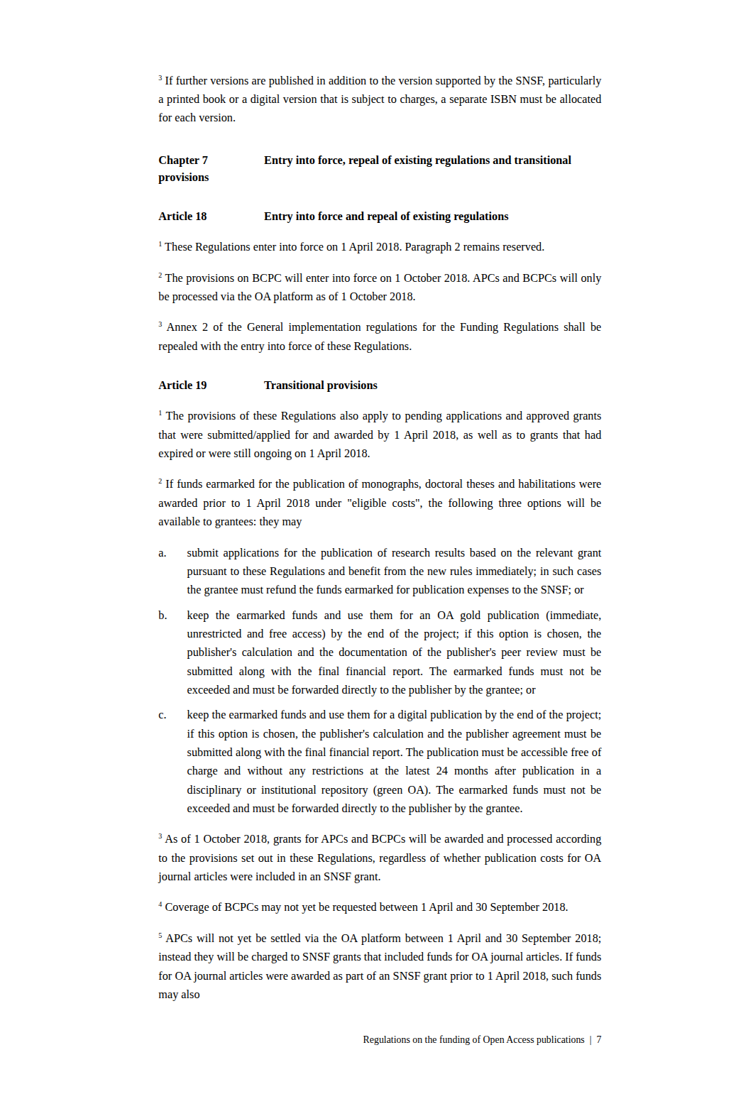3 If further versions are published in addition to the version supported by the SNSF, particularly a printed book or a digital version that is subject to charges, a separate ISBN must be allocated for each version.
Chapter 7 Entry into force, repeal of existing regulations and transitional provisions
Article 18 Entry into force and repeal of existing regulations
1 These Regulations enter into force on 1 April 2018. Paragraph 2 remains reserved.
2 The provisions on BCPC will enter into force on 1 October 2018. APCs and BCPCs will only be processed via the OA platform as of 1 October 2018.
3 Annex 2 of the General implementation regulations for the Funding Regulations shall be repealed with the entry into force of these Regulations.
Article 19 Transitional provisions
1 The provisions of these Regulations also apply to pending applications and approved grants that were submitted/applied for and awarded by 1 April 2018, as well as to grants that had expired or were still ongoing on 1 April 2018.
2 If funds earmarked for the publication of monographs, doctoral theses and habilitations were awarded prior to 1 April 2018 under "eligible costs", the following three options will be available to grantees: they may
a. submit applications for the publication of research results based on the relevant grant pursuant to these Regulations and benefit from the new rules immediately; in such cases the grantee must refund the funds earmarked for publication expenses to the SNSF; or
b. keep the earmarked funds and use them for an OA gold publication (immediate, unrestricted and free access) by the end of the project; if this option is chosen, the publisher's calculation and the documentation of the publisher's peer review must be submitted along with the final financial report. The earmarked funds must not be exceeded and must be forwarded directly to the publisher by the grantee; or
c. keep the earmarked funds and use them for a digital publication by the end of the project; if this option is chosen, the publisher's calculation and the publisher agreement must be submitted along with the final financial report. The publication must be accessible free of charge and without any restrictions at the latest 24 months after publication in a disciplinary or institutional repository (green OA). The earmarked funds must not be exceeded and must be forwarded directly to the publisher by the grantee.
3 As of 1 October 2018, grants for APCs and BCPCs will be awarded and processed according to the provisions set out in these Regulations, regardless of whether publication costs for OA journal articles were included in an SNSF grant.
4 Coverage of BCPCs may not yet be requested between 1 April and 30 September 2018.
5 APCs will not yet be settled via the OA platform between 1 April and 30 September 2018; instead they will be charged to SNSF grants that included funds for OA journal articles. If funds for OA journal articles were awarded as part of an SNSF grant prior to 1 April 2018, such funds may also
Regulations on the funding of Open Access publications | 7